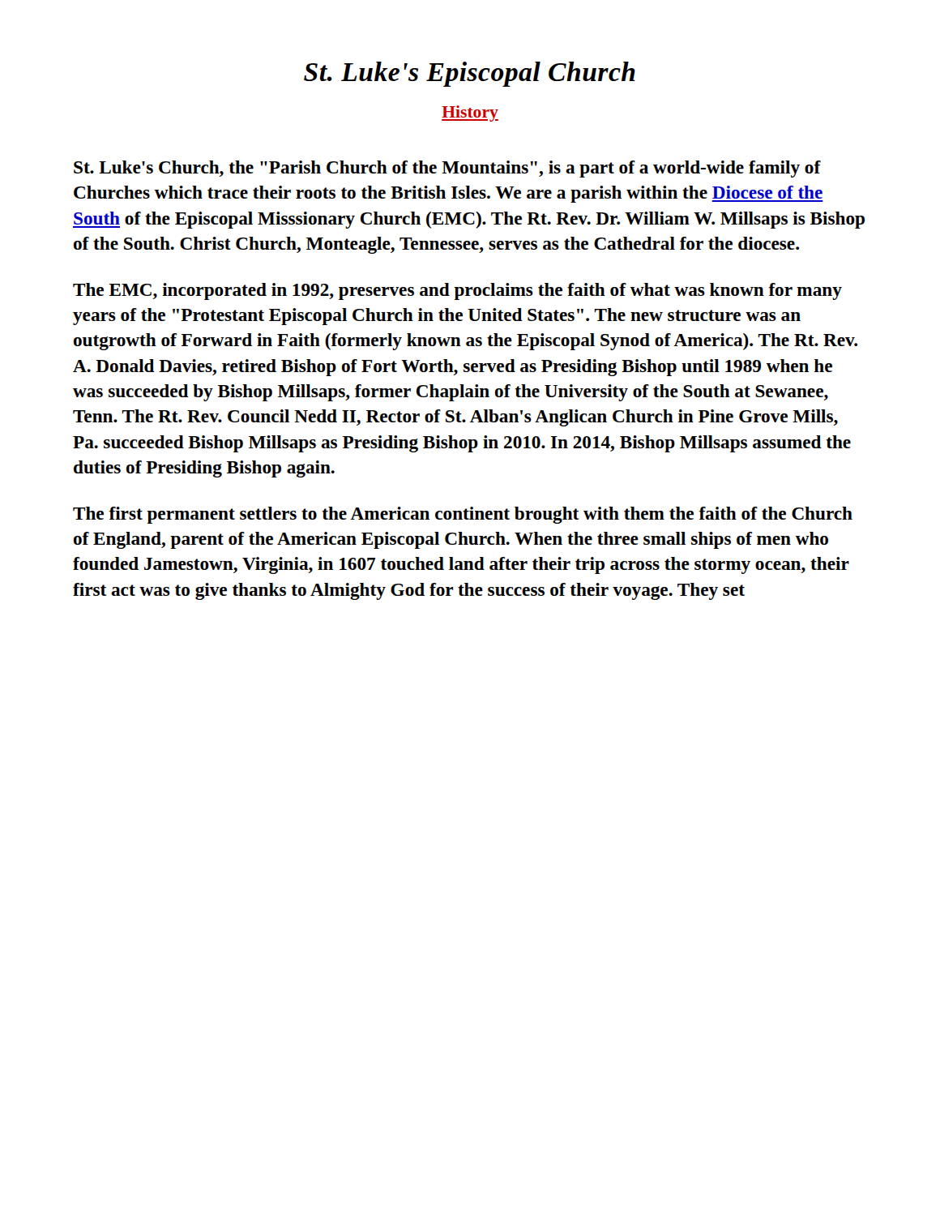St. Luke's Episcopal Church
History
St. Luke's Church, the "Parish Church of the Mountains", is a part of a world-wide family of Churches which trace their roots to the British Isles. We are a parish within the Diocese of the South of the Episcopal Misssionary Church (EMC). The Rt. Rev. Dr. William W. Millsaps is Bishop of the South. Christ Church, Monteagle, Tennessee, serves as the Cathedral for the diocese.
The EMC, incorporated in 1992, preserves and proclaims the faith of what was known for many years of the "Protestant Episcopal Church in the United States". The new structure was an outgrowth of Forward in Faith (formerly known as the Episcopal Synod of America). The Rt. Rev. A. Donald Davies, retired Bishop of Fort Worth, served as Presiding Bishop until 1989 when he was succeeded by Bishop Millsaps, former Chaplain of the University of the South at Sewanee, Tenn. The Rt. Rev. Council Nedd II, Rector of St. Alban's Anglican Church in Pine Grove Mills, Pa. succeeded Bishop Millsaps as Presiding Bishop in 2010. In 2014, Bishop Millsaps assumed the duties of Presiding Bishop again.
The first permanent settlers to the American continent brought with them the faith of the Church of England, parent of the American Episcopal Church. When the three small ships of men who founded Jamestown, Virginia, in 1607 touched land after their trip across the stormy ocean, their first act was to give thanks to Almighty God for the success of their voyage. They set